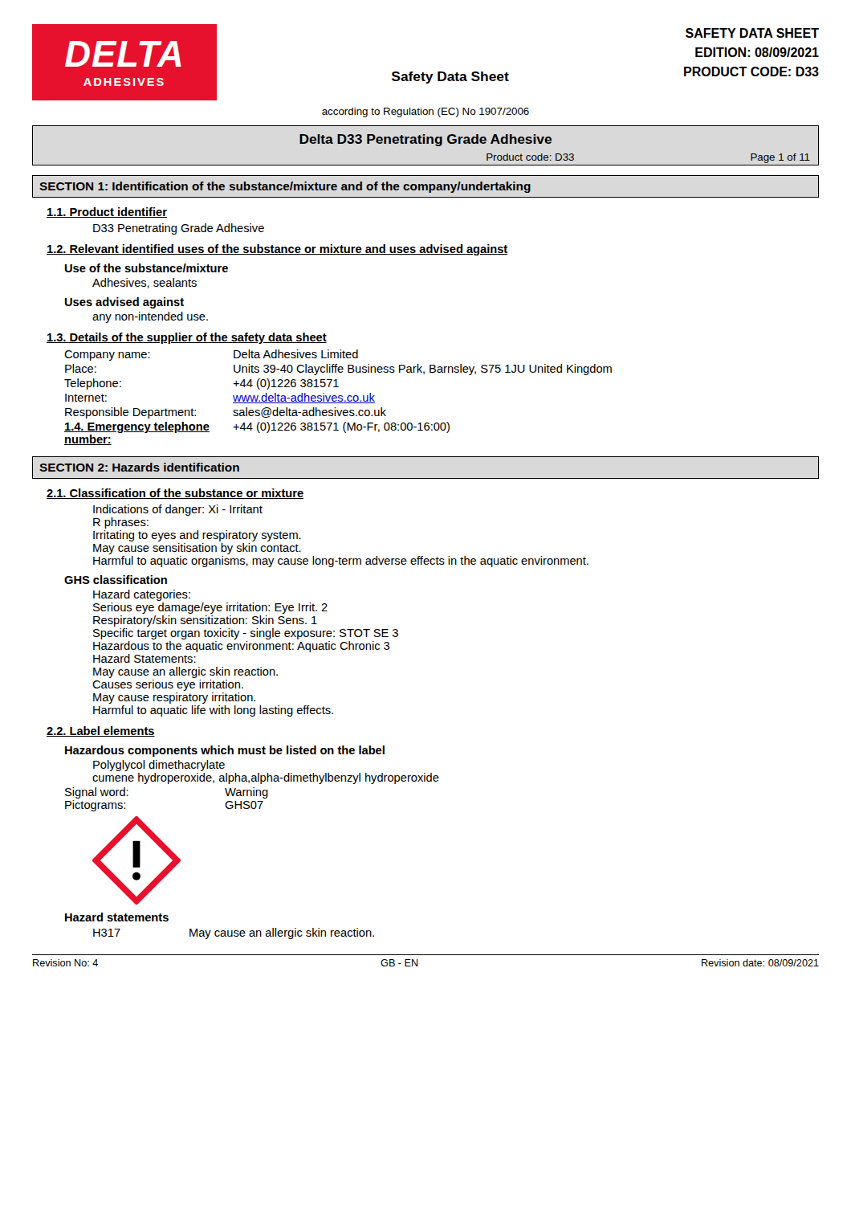DELTA
ADHESIVES
Safety Data Sheet
SAFETY DATA SHEET
EDITION: 08/09/2021
PRODUCT CODE: D33
according to Regulation (EC) No 1907/2006
Delta D33 Penetrating Grade Adhesive
Product code: D33 Page 1 of 11
SECTION 1: Identification of the substance/mixture and of the company/undertaking
1.1. Product identifier
D33 Penetrating Grade Adhesive
1.2. Relevant identified uses of the substance or mixture and uses advised against
Use of the substance/mixture
Adhesives, sealants
Uses advised against
any non-intended use.
1.3. Details of the supplier of the safety data sheet
| Company name: | Delta Adhesives Limited |
| Place: | Units 39-40 Claycliffe Business Park, Barnsley, S75 1JU United Kingdom |
| Telephone: | +44 (0)1226 381571 |
| Internet: | www.delta-adhesives.co.uk |
| Responsible Department: | sales@delta-adhesives.co.uk |
| 1.4. Emergency telephone number: | +44 (0)1226 381571 (Mo-Fr, 08:00-16:00) |
SECTION 2: Hazards identification
2.1. Classification of the substance or mixture
Indications of danger: Xi - Irritant
R phrases:
Irritating to eyes and respiratory system.
May cause sensitisation by skin contact.
Harmful to aquatic organisms, may cause long-term adverse effects in the aquatic environment.
GHS classification
Hazard categories:
Serious eye damage/eye irritation: Eye Irrit. 2
Respiratory/skin sensitization: Skin Sens. 1
Specific target organ toxicity - single exposure: STOT SE 3
Hazardous to the aquatic environment: Aquatic Chronic 3
Hazard Statements:
May cause an allergic skin reaction.
Causes serious eye irritation.
May cause respiratory irritation.
Harmful to aquatic life with long lasting effects.
2.2. Label elements
Hazardous components which must be listed on the label
Polyglycol dimethacrylate
cumene hydroperoxide, alpha,alpha-dimethylbenzyl hydroperoxide
Signal word:
Warning
Pictograms:
GHS07
Hazard statements
| H317 | May cause an allergic skin reaction. |
Revision No: 4 GB - EN Revision date: 08/09/2021